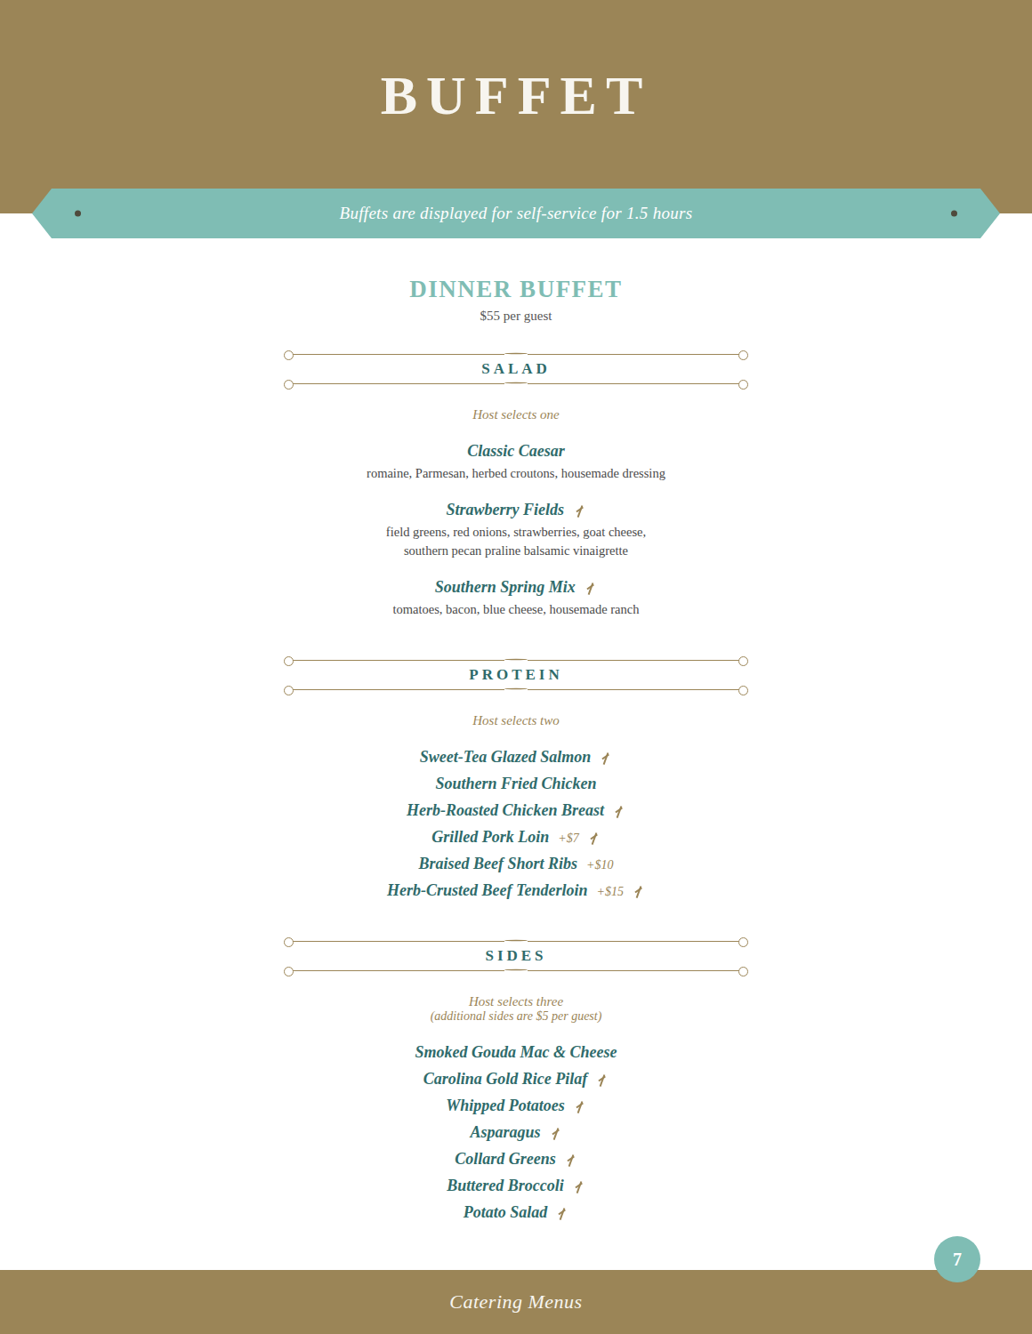BUFFET
Buffets are displayed for self-service for 1.5 hours
DINNER BUFFET
$55 per guest
SALAD
Host selects one
Classic Caesar
romaine, Parmesan, herbed croutons, housemade dressing
Strawberry Fields
field greens, red onions, strawberries, goat cheese,
southern pecan praline balsamic vinaigrette
Southern Spring Mix
tomatoes, bacon, blue cheese, housemade ranch
PROTEIN
Host selects two
Sweet-Tea Glazed Salmon
Southern Fried Chicken
Herb-Roasted Chicken Breast
Grilled Pork Loin +$7
Braised Beef Short Ribs +$10
Herb-Crusted Beef Tenderloin +$15
SIDES
Host selects three (additional sides are $5 per guest)
Smoked Gouda Mac & Cheese
Carolina Gold Rice Pilaf
Whipped Potatoes
Asparagus
Collard Greens
Buttered Broccoli
Potato Salad
7
Catering Menus